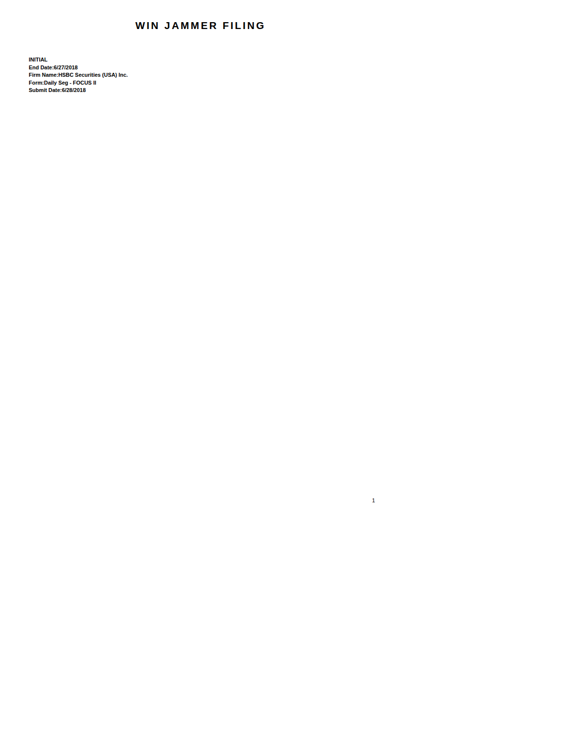WIN JAMMER FILING
INITIAL
End Date:6/27/2018
Firm Name:HSBC Securities (USA) Inc.
Form:Daily Seg - FOCUS II
Submit Date:6/28/2018
1